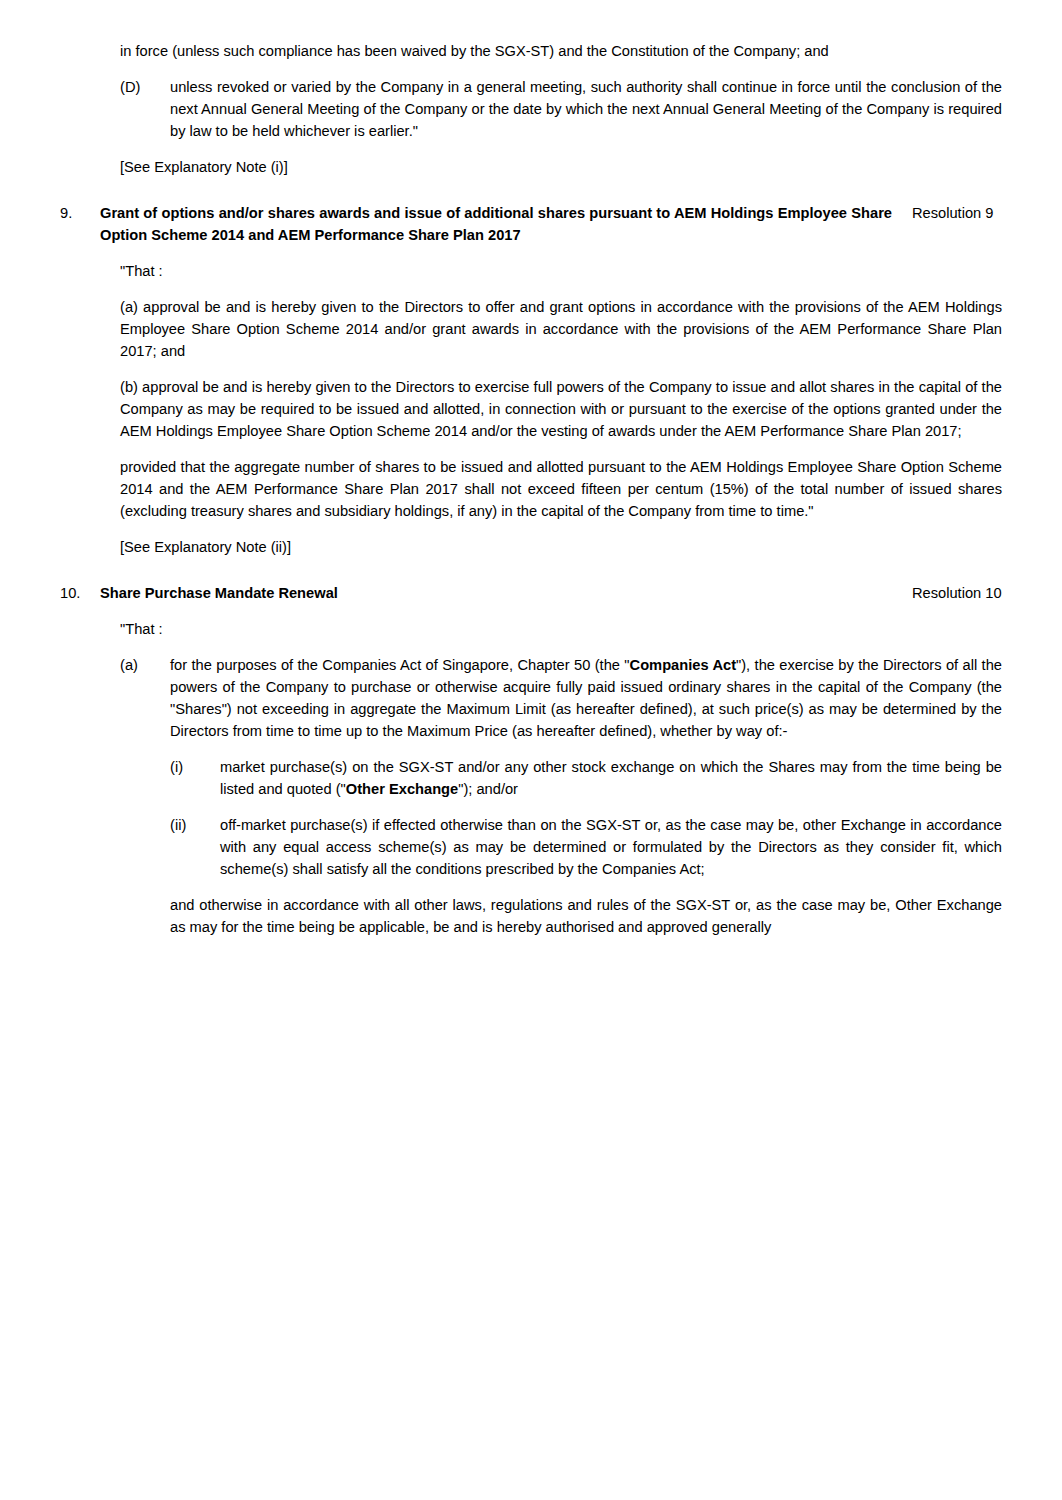in force (unless such compliance has been waived by the SGX-ST) and the Constitution of the Company; and
(D)
unless revoked or varied by the Company in a general meeting, such authority shall continue in force until the conclusion of the next Annual General Meeting of the Company or the date by which the next Annual General Meeting of the Company is required by law to be held whichever is earlier."
[See Explanatory Note (i)]
9.
Grant of options and/or shares awards and issue of additional shares pursuant to AEM Holdings Employee Share Option Scheme 2014 and AEM Performance Share Plan 2017
Resolution 9
"That :
(a) approval be and is hereby given to the Directors to offer and grant options in accordance with the provisions of the AEM Holdings Employee Share Option Scheme 2014 and/or grant awards in accordance with the provisions of the AEM Performance Share Plan 2017; and
(b) approval be and is hereby given to the Directors to exercise full powers of the Company to issue and allot shares in the capital of the Company as may be required to be issued and allotted, in connection with or pursuant to the exercise of the options granted under the AEM Holdings Employee Share Option Scheme 2014 and/or the vesting of awards under the AEM Performance Share Plan 2017;
provided that the aggregate number of shares to be issued and allotted pursuant to the AEM Holdings Employee Share Option Scheme 2014 and the AEM Performance Share Plan 2017 shall not exceed fifteen per centum (15%) of the total number of issued shares (excluding treasury shares and subsidiary holdings, if any) in the capital of the Company from time to time."
[See Explanatory Note (ii)]
10.
Share Purchase Mandate Renewal
Resolution 10
"That :
(a)
for the purposes of the Companies Act of Singapore, Chapter 50 (the "Companies Act"), the exercise by the Directors of all the powers of the Company to purchase or otherwise acquire fully paid issued ordinary shares in the capital of the Company (the "Shares") not exceeding in aggregate the Maximum Limit (as hereafter defined), at such price(s) as may be determined by the Directors from time to time up to the Maximum Price (as hereafter defined), whether by way of:-
(i)
market purchase(s) on the SGX-ST and/or any other stock exchange on which the Shares may from the time being be listed and quoted ("Other Exchange"); and/or
(ii)
off-market purchase(s) if effected otherwise than on the SGX-ST or, as the case may be, other Exchange in accordance with any equal access scheme(s) as may be determined or formulated by the Directors as they consider fit, which scheme(s) shall satisfy all the conditions prescribed by the Companies Act;
and otherwise in accordance with all other laws, regulations and rules of the SGX-ST or, as the case may be, Other Exchange as may for the time being be applicable, be and is hereby authorised and approved generally